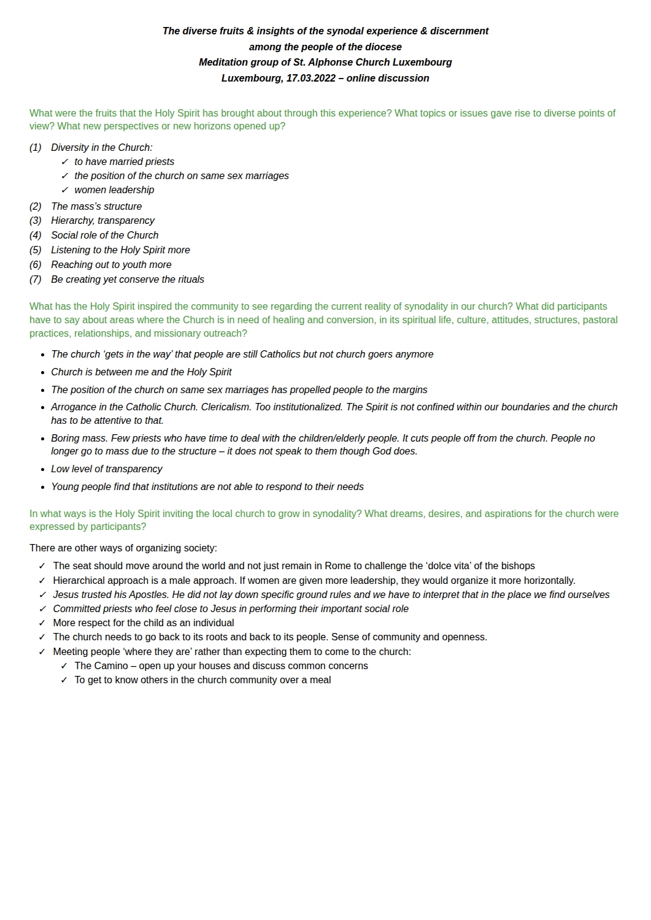The diverse fruits & insights of the synodal experience & discernment
among the people of the diocese
Meditation group of St. Alphonse Church Luxembourg
Luxembourg, 17.03.2022 – online discussion
What were the fruits that the Holy Spirit has brought about through this experience? What topics or issues gave rise to diverse points of view? What new perspectives or new horizons opened up?
(1) Diversity in the Church:
to have married priests
the position of the church on same sex marriages
women leadership
(2) The mass’s structure
(3) Hierarchy, transparency
(4) Social role of the Church
(5) Listening to the Holy Spirit more
(6) Reaching out to youth more
(7) Be creating yet conserve the rituals
What has the Holy Spirit inspired the community to see regarding the current reality of synodality in our church? What did participants have to say about areas where the Church is in need of healing and conversion, in its spiritual life, culture, attitudes, structures, pastoral practices, relationships, and missionary outreach?
The church ‘gets in the way’ that people are still Catholics but not church goers anymore
Church is between me and the Holy Spirit
The position of the church on same sex marriages has propelled people to the margins
Arrogance in the Catholic Church. Clericalism. Too institutionalized. The Spirit is not confined within our boundaries and the church has to be attentive to that.
Boring mass. Few priests who have time to deal with the children/elderly people. It cuts people off from the church. People no longer go to mass due to the structure – it does not speak to them though God does.
Low level of transparency
Young people find that institutions are not able to respond to their needs
In what ways is the Holy Spirit inviting the local church to grow in synodality? What dreams, desires, and aspirations for the church were expressed by participants?
There are other ways of organizing society:
The seat should move around the world and not just remain in Rome to challenge the ‘dolce vita’ of the bishops
Hierarchical approach is a male approach. If women are given more leadership, they would organize it more horizontally.
Jesus trusted his Apostles. He did not lay down specific ground rules and we have to interpret that in the place we find ourselves
Committed priests who feel close to Jesus in performing their important social role
More respect for the child as an individual
The church needs to go back to its roots and back to its people. Sense of community and openness.
Meeting people ‘where they are’ rather than expecting them to come to the church:
The Camino – open up your houses and discuss common concerns
To get to know others in the church community over a meal